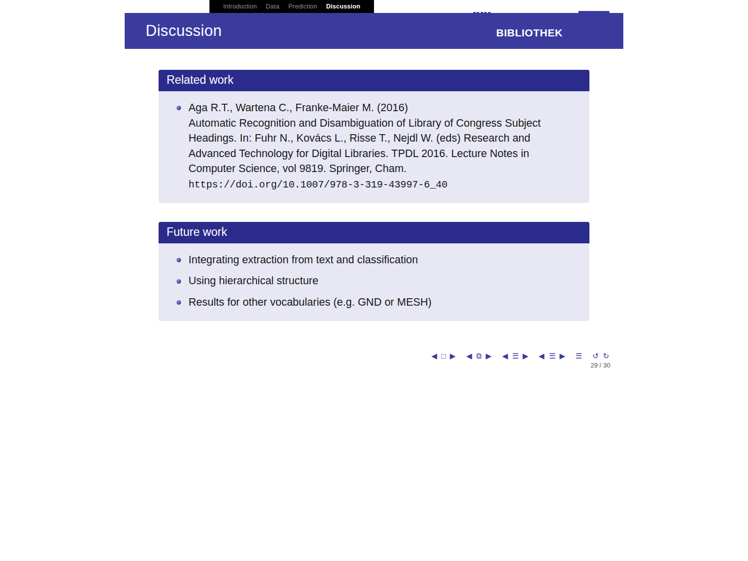Introduction Data Prediction Discussion
Discussion
UNIVERSITÄTS BIBLIOTHEK
Related work
Aga R.T., Wartena C., Franke-Maier M. (2016)
Automatic Recognition and Disambiguation of Library of Congress Subject Headings. In: Fuhr N., Kovács L., Risse T., Nejdl W. (eds) Research and Advanced Technology for Digital Libraries. TPDL 2016. Lecture Notes in Computer Science, vol 9819. Springer, Cham.
https://doi.org/10.1007/978-3-319-43997-6_40
Future work
Integrating extraction from text and classification
Using hierarchical structure
Results for other vocabularies (e.g. GND or MESH)
◀ □ ▶ ◀ ⧉ ▶ ◀ ☰ ▶ ◀ ☰ ▶ ☰ ↺ ↻
29 / 30